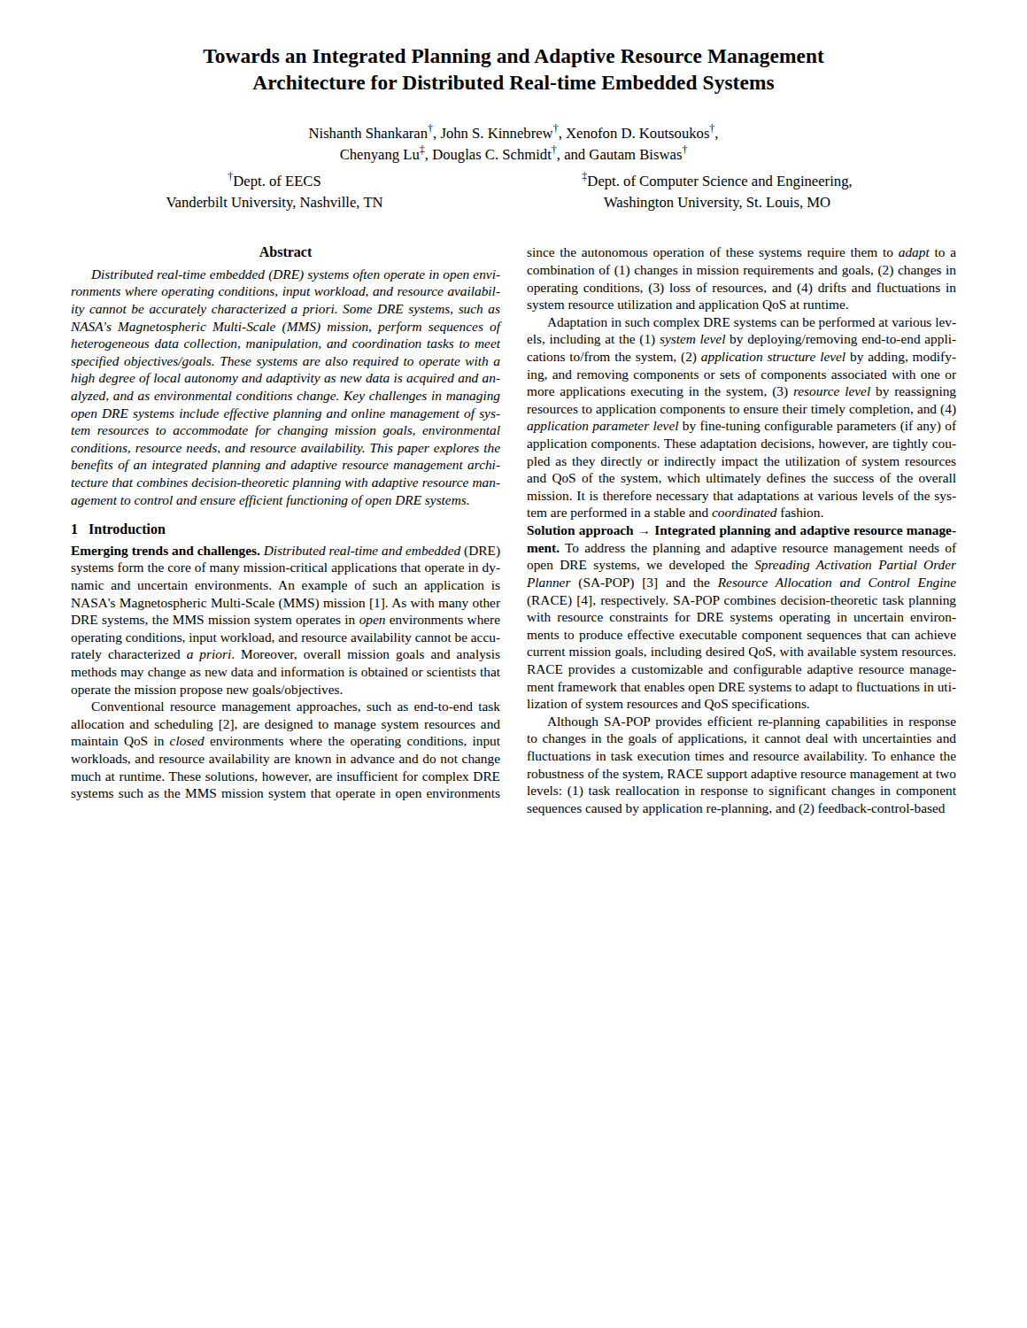Towards an Integrated Planning and Adaptive Resource Management
Architecture for Distributed Real-time Embedded Systems
Nishanth Shankaran†, John S. Kinnebrew†, Xenofon D. Koutsoukos†,
Chenyang Lu‡, Douglas C. Schmidt†, and Gautam Biswas†
| † Dept. of EECS Vanderbilt University, Nashville, TN | ‡ Dept. of Computer Science and Engineering, Washington University, St. Louis, MO |
Abstract
Distributed real-time embedded (DRE) systems often operate in open environments where operating conditions, input workload, and resource availability cannot be accurately characterized a priori. Some DRE systems, such as NASA's Magnetospheric Multi-Scale (MMS) mission, perform sequences of heterogeneous data collection, manipulation, and coordination tasks to meet specified objectives/goals. These systems are also required to operate with a high degree of local autonomy and adaptivity as new data is acquired and analyzed, and as environmental conditions change. Key challenges in managing open DRE systems include effective planning and online management of system resources to accommodate for changing mission goals, environmental conditions, resource needs, and resource availability. This paper explores the benefits of an integrated planning and adaptive resource management architecture that combines decision-theoretic planning with adaptive resource management to control and ensure efficient functioning of open DRE systems.
1 Introduction
Emerging trends and challenges. Distributed real-time and embedded (DRE) systems form the core of many mission-critical applications that operate in dynamic and uncertain environments. An example of such an application is NASA's Magnetospheric Multi-Scale (MMS) mission [1]. As with many other DRE systems, the MMS mission system operates in open environments where operating conditions, input workload, and resource availability cannot be accurately characterized a priori. Moreover, overall mission goals and analysis methods may change as new data and information is obtained or scientists that operate the mission propose new goals/objectives.
Conventional resource management approaches, such as end-to-end task allocation and scheduling [2], are designed to manage system resources and maintain QoS in closed environments where the operating conditions, input workloads, and resource availability are known in advance and do not change much at runtime. These solutions, however, are insufficient for complex DRE systems such as the MMS mission system that operate in open environments since the autonomous operation of these systems require them to adapt to a combination of (1) changes in mission requirements and goals, (2) changes in operating conditions, (3) loss of resources, and (4) drifts and fluctuations in system resource utilization and application QoS at runtime.
Adaptation in such complex DRE systems can be performed at various levels, including at the (1) system level by deploying/removing end-to-end applications to/from the system, (2) application structure level by adding, modifying, and removing components or sets of components associated with one or more applications executing in the system, (3) resource level by reassigning resources to application components to ensure their timely completion, and (4) application parameter level by fine-tuning configurable parameters (if any) of application components. These adaptation decisions, however, are tightly coupled as they directly or indirectly impact the utilization of system resources and QoS of the system, which ultimately defines the success of the overall mission. It is therefore necessary that adaptations at various levels of the system are performed in a stable and coordinated fashion.
Solution approach → Integrated planning and adaptive resource management. To address the planning and adaptive resource management needs of open DRE systems, we developed the Spreading Activation Partial Order Planner (SA-POP) [3] and the Resource Allocation and Control Engine (RACE) [4], respectively. SA-POP combines decision-theoretic task planning with resource constraints for DRE systems operating in uncertain environments to produce effective executable component sequences that can achieve current mission goals, including desired QoS, with available system resources. RACE provides a customizable and configurable adaptive resource management framework that enables open DRE systems to adapt to fluctuations in utilization of system resources and QoS specifications.
Although SA-POP provides efficient re-planning capabilities in response to changes in the goals of applications, it cannot deal with uncertainties and fluctuations in task execution times and resource availability. To enhance the robustness of the system, RACE support adaptive resource management at two levels: (1) task reallocation in response to significant changes in component sequences caused by application re-planning, and (2) feedback-control-based